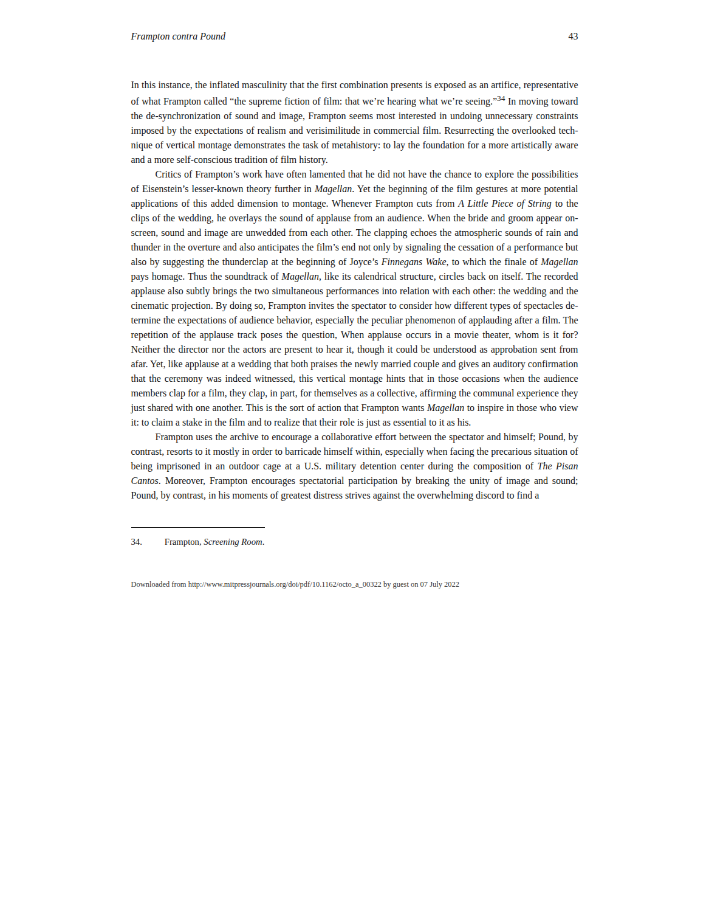Frampton contra Pound 43
In this instance, the inflated masculinity that the first combination presents is exposed as an artifice, representative of what Frampton called “the supreme fiction of film: that we’re hearing what we’re seeing.”34 In moving toward the de-synchronization of sound and image, Frampton seems most interested in undoing unnecessary constraints imposed by the expectations of realism and verisimilitude in commercial film. Resurrecting the overlooked technique of vertical montage demonstrates the task of metahistory: to lay the foundation for a more artistically aware and a more self-conscious tradition of film history.
Critics of Frampton’s work have often lamented that he did not have the chance to explore the possibilities of Eisenstein’s lesser-known theory further in Magellan. Yet the beginning of the film gestures at more potential applications of this added dimension to montage. Whenever Frampton cuts from A Little Piece of String to the clips of the wedding, he overlays the sound of applause from an audience. When the bride and groom appear onscreen, sound and image are unwedded from each other. The clapping echoes the atmospheric sounds of rain and thunder in the overture and also anticipates the film’s end not only by signaling the cessation of a performance but also by suggesting the thunderclap at the beginning of Joyce’s Finnegans Wake, to which the finale of Magellan pays homage. Thus the soundtrack of Magellan, like its calendrical structure, circles back on itself. The recorded applause also subtly brings the two simultaneous performances into relation with each other: the wedding and the cinematic projection. By doing so, Frampton invites the spectator to consider how different types of spectacles determine the expectations of audience behavior, especially the peculiar phenomenon of applauding after a film. The repetition of the applause track poses the question, When applause occurs in a movie theater, whom is it for? Neither the director nor the actors are present to hear it, though it could be understood as approbation sent from afar. Yet, like applause at a wedding that both praises the newly married couple and gives an auditory confirmation that the ceremony was indeed witnessed, this vertical montage hints that in those occasions when the audience members clap for a film, they clap, in part, for themselves as a collective, affirming the communal experience they just shared with one another. This is the sort of action that Frampton wants Magellan to inspire in those who view it: to claim a stake in the film and to realize that their role is just as essential to it as his.
Frampton uses the archive to encourage a collaborative effort between the spectator and himself; Pound, by contrast, resorts to it mostly in order to barricade himself within, especially when facing the precarious situation of being imprisoned in an outdoor cage at a U.S. military detention center during the composition of The Pisan Cantos. Moreover, Frampton encourages spectatorial participation by breaking the unity of image and sound; Pound, by contrast, in his moments of greatest distress strives against the overwhelming discord to find a
34. Frampton, Screening Room.
Downloaded from http://www.mitpressjournals.org/doi/pdf/10.1162/octo_a_00322 by guest on 07 July 2022